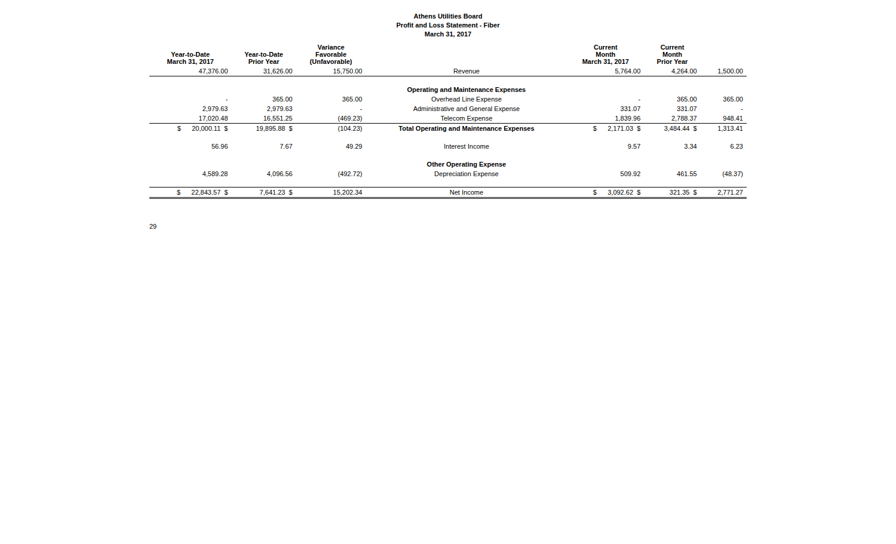Athens Utilities Board
Profit and Loss Statement - Fiber
March 31, 2017
| Year-to-Date March 31, 2017 | Year-to-Date Prior Year | Variance Favorable (Unfavorable) | | Current Month March 31, 2017 | Current Month Prior Year | |
| --- | --- | --- | --- | --- | --- | --- |
| 47,376.00 | 31,626.00 | 15,750.00 | Revenue | 5,764.00 | 4,264.00 | 1,500.00 |
| | | | Operating and Maintenance Expenses | | | |
| - | 365.00 | 365.00 | Overhead Line Expense | - | 365.00 | 365.00 |
| 2,979.63 | 2,979.63 | - | Administrative and General Expense | 331.07 | 331.07 | - |
| 17,020.48 | 16,551.25 | (469.23) | Telecom Expense | 1,839.96 | 2,788.37 | 948.41 |
| $ 20,000.11 $ | 19,895.88 $ | (104.23) | Total Operating and Maintenance Expenses | $ 2,171.03 $ | 3,484.44 $ | 1,313.41 |
| 56.96 | 7.67 | 49.29 | Interest Income | 9.57 | 3.34 | 6.23 |
| | | | Other Operating Expense | | | |
| 4,589.28 | 4,096.56 | (492.72) | Depreciation Expense | 509.92 | 461.55 | (48.37) |
| $ 22,843.57 $ | 7,641.23 $ | 15,202.34 | Net Income | $ 3,092.62 $ | 321.35 $ | 2,771.27 |
29